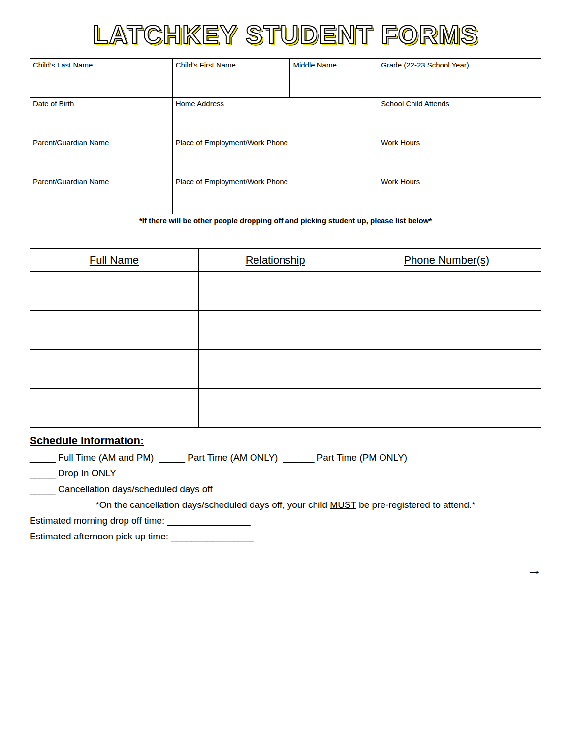LATCHKEY STUDENT FORMS
| Child’s Last Name | Child’s First Name | Middle Name | Grade (22-23 School Year) |
| Date of Birth | Home Address | School Child Attends |
| Parent/Guardian Name | Place of Employment/Work Phone | Work Hours |
| Parent/Guardian Name | Place of Employment/Work Phone | Work Hours |
| *If there will be other people dropping off and picking student up, please list below* |
| Full Name | Relationship | Phone Number(s) |
| --- | --- | --- |
Schedule Information:
_____ Full Time (AM and PM) _____ Part Time (AM ONLY) ______ Part Time (PM ONLY)
_____ Drop In ONLY
_____ Cancellation days/scheduled days off
*On the cancellation days/scheduled days off, your child MUST be pre-registered to attend.*
Estimated morning drop off time: ________________
Estimated afternoon pick up time: ________________
→